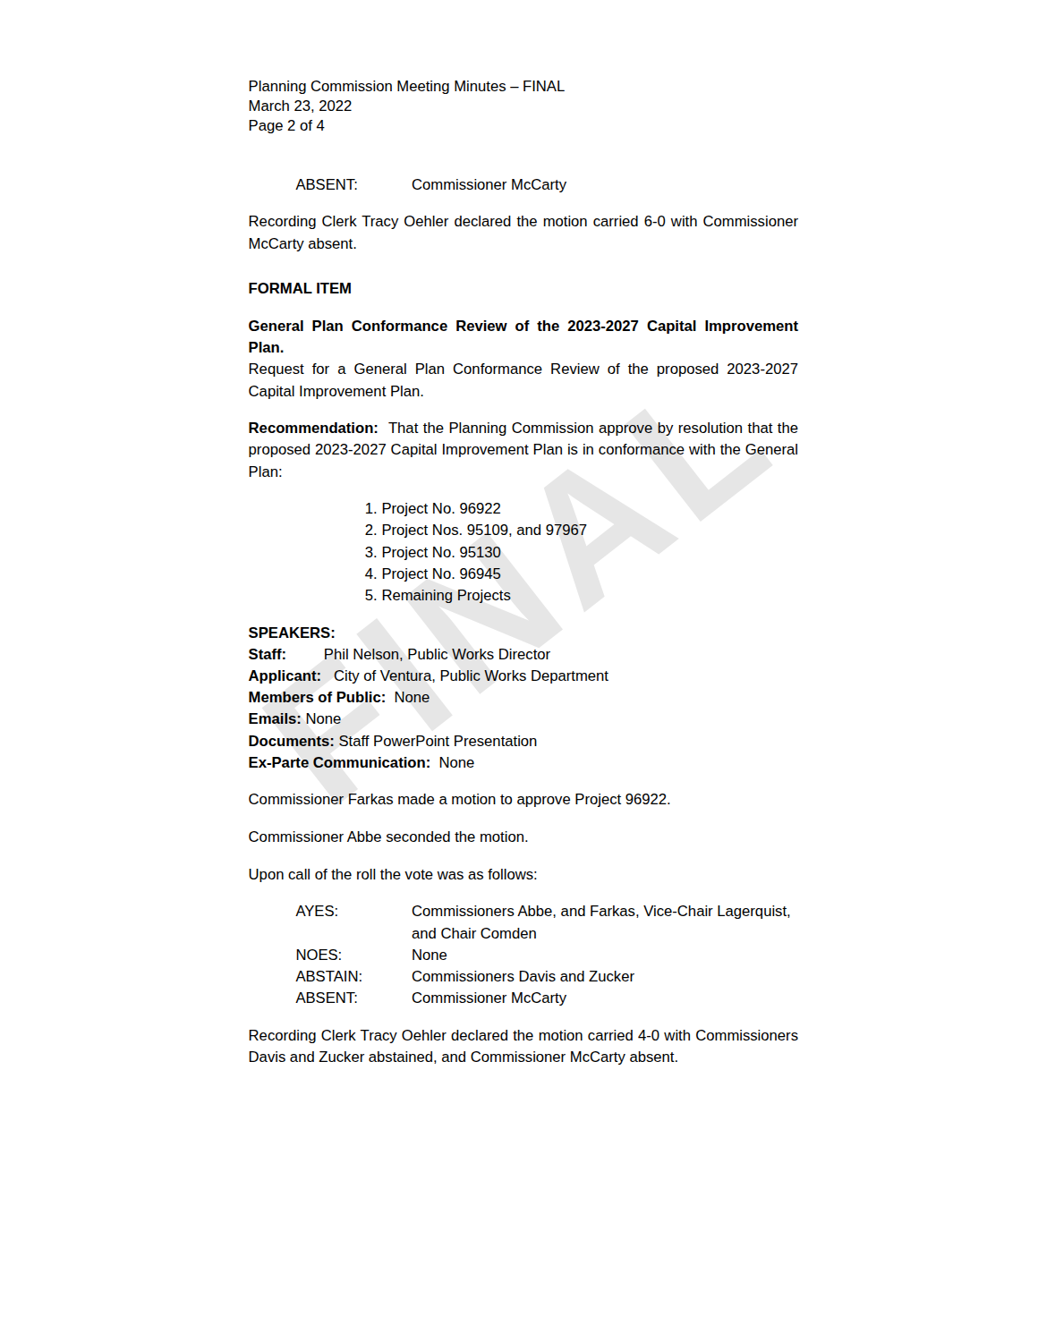FINAL
Planning Commission Meeting Minutes – FINAL
March 23, 2022
Page 2 of 4
| ABSENT: | Commissioner McCarty |
Recording Clerk Tracy Oehler declared the motion carried 6-0 with Commissioner McCarty absent.
FORMAL ITEM
General Plan Conformance Review of the 2023-2027 Capital Improvement Plan.
Request for a General Plan Conformance Review of the proposed 2023-2027 Capital Improvement Plan.
Recommendation: That the Planning Commission approve by resolution that the proposed 2023-2027 Capital Improvement Plan is in conformance with the General Plan:
Project No. 96922
Project Nos. 95109, and 97967
Project No. 95130
Project No. 96945
Remaining Projects
SPEAKERS:
Staff: Phil Nelson, Public Works Director
Applicant: City of Ventura, Public Works Department
Members of Public: None
Emails: None
Documents: Staff PowerPoint Presentation
Ex-Parte Communication: None
Commissioner Farkas made a motion to approve Project 96922.
Commissioner Abbe seconded the motion.
Upon call of the roll the vote was as follows:
| AYES: | Commissioners Abbe, and Farkas, Vice-Chair Lagerquist, and Chair Comden |
| NOES: | None |
| ABSTAIN: | Commissioners Davis and Zucker |
| ABSENT: | Commissioner McCarty |
Recording Clerk Tracy Oehler declared the motion carried 4-0 with Commissioners Davis and Zucker abstained, and Commissioner McCarty absent.